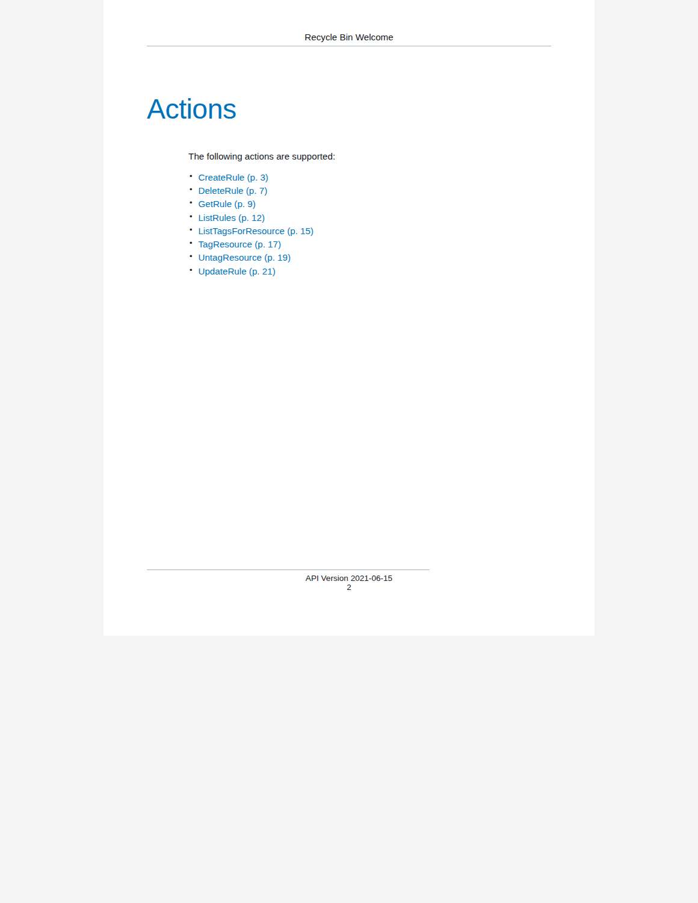Recycle Bin Welcome
Actions
The following actions are supported:
CreateRule (p. 3)
DeleteRule (p. 7)
GetRule (p. 9)
ListRules (p. 12)
ListTagsForResource (p. 15)
TagResource (p. 17)
UntagResource (p. 19)
UpdateRule (p. 21)
API Version 2021-06-15
2